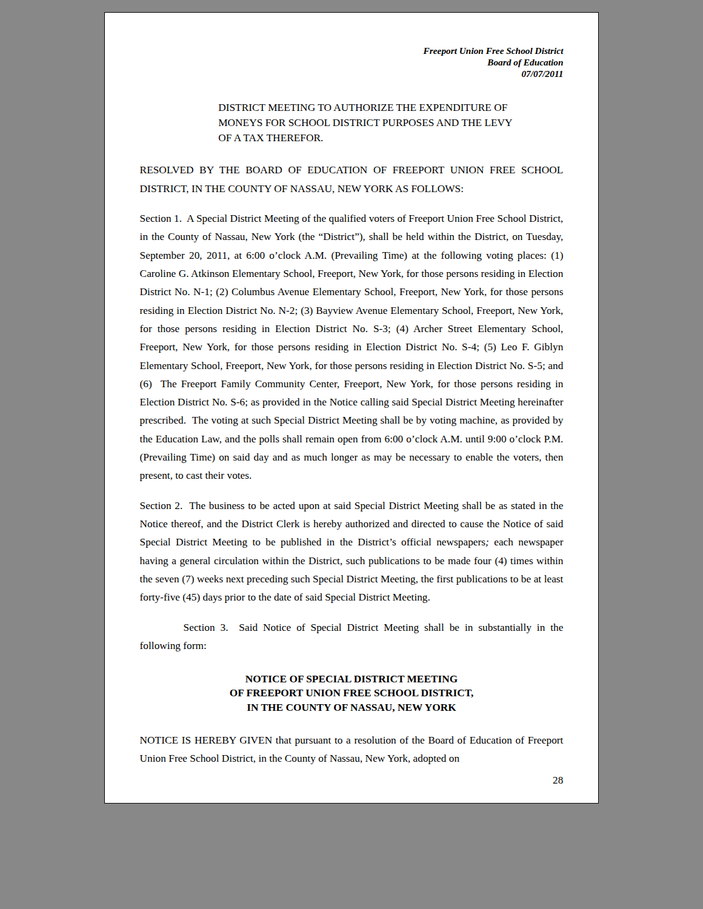Freeport Union Free School District
Board of Education
07/07/2011
DISTRICT MEETING TO AUTHORIZE THE EXPENDITURE OF
MONEYS FOR SCHOOL DISTRICT PURPOSES AND THE LEVY
OF A TAX THEREFOR.
RESOLVED BY THE BOARD OF EDUCATION OF FREEPORT UNION FREE SCHOOL DISTRICT, IN THE COUNTY OF NASSAU, NEW YORK AS FOLLOWS:
Section 1. A Special District Meeting of the qualified voters of Freeport Union Free School District, in the County of Nassau, New York (the “District”), shall be held within the District, on Tuesday, September 20, 2011, at 6:00 o’clock A.M. (Prevailing Time) at the following voting places: (1) Caroline G. Atkinson Elementary School, Freeport, New York, for those persons residing in Election District No. N-1; (2) Columbus Avenue Elementary School, Freeport, New York, for those persons residing in Election District No. N-2; (3) Bayview Avenue Elementary School, Freeport, New York, for those persons residing in Election District No. S-3; (4) Archer Street Elementary School, Freeport, New York, for those persons residing in Election District No. S-4; (5) Leo F. Giblyn Elementary School, Freeport, New York, for those persons residing in Election District No. S-5; and (6) The Freeport Family Community Center, Freeport, New York, for those persons residing in Election District No. S-6; as provided in the Notice calling said Special District Meeting hereinafter prescribed. The voting at such Special District Meeting shall be by voting machine, as provided by the Education Law, and the polls shall remain open from 6:00 o’clock A.M. until 9:00 o’clock P.M. (Prevailing Time) on said day and as much longer as may be necessary to enable the voters, then present, to cast their votes.
Section 2. The business to be acted upon at said Special District Meeting shall be as stated in the Notice thereof, and the District Clerk is hereby authorized and directed to cause the Notice of said Special District Meeting to be published in the District’s official newspapers; each newspaper having a general circulation within the District, such publications to be made four (4) times within the seven (7) weeks next preceding such Special District Meeting, the first publications to be at least forty-five (45) days prior to the date of said Special District Meeting.
Section 3. Said Notice of Special District Meeting shall be in substantially in the following form:
NOTICE OF SPECIAL DISTRICT MEETING
OF FREEPORT UNION FREE SCHOOL DISTRICT,
IN THE COUNTY OF NASSAU, NEW YORK
NOTICE IS HEREBY GIVEN that pursuant to a resolution of the Board of Education of Freeport Union Free School District, in the County of Nassau, New York, adopted on
28